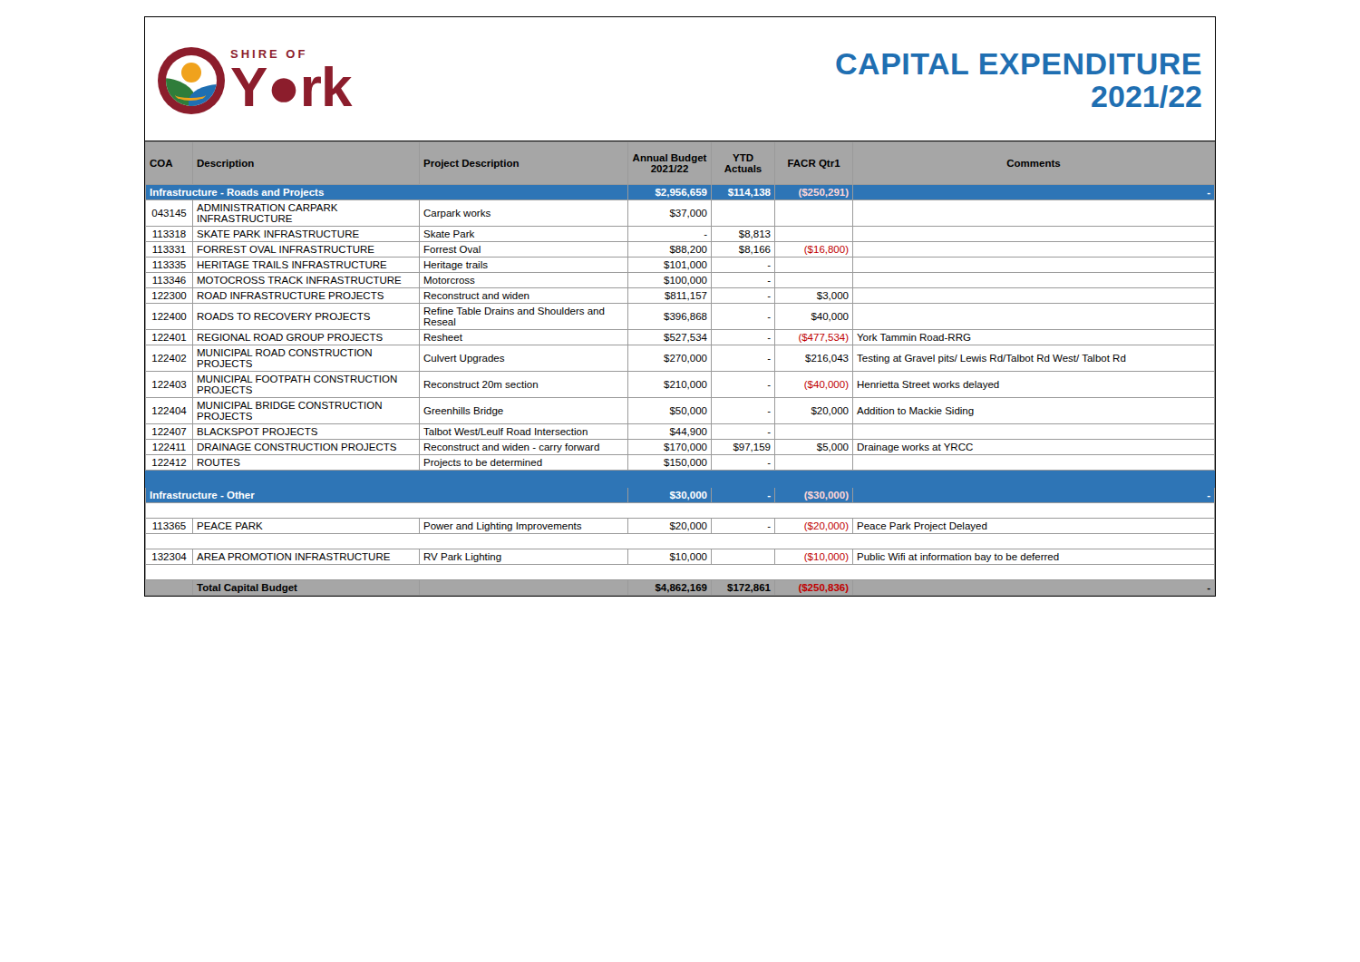SHIRE OF
Y●rk
CAPITAL EXPENDITURE
2021/22
| COA | Description | Project Description | Annual Budget 2021/22 | YTD Actuals | FACR Qtr1 | Comments |
| --- | --- | --- | --- | --- | --- | --- |
| Infrastructure - Roads and Projects | $2,956,659 | $114,138 | ($250,291) | - |
| 043145 | ADMINISTRATION CARPARK INFRASTRUCTURE | Carpark works | $37,000 | | | |
| 113318 | SKATE PARK INFRASTRUCTURE | Skate Park | - | $8,813 | | |
| 113331 | FORREST OVAL INFRASTRUCTURE | Forrest Oval | $88,200 | $8,166 | ($16,800) | |
| 113335 | HERITAGE TRAILS INFRASTRUCTURE | Heritage trails | $101,000 | - | | |
| 113346 | MOTOCROSS TRACK INFRASTRUCTURE | Motorcross | $100,000 | - | | |
| 122300 | ROAD INFRASTRUCTURE PROJECTS | Reconstruct and widen | $811,157 | - | $3,000 | |
| 122400 | ROADS TO RECOVERY PROJECTS | Refine Table Drains and Shoulders and Reseal | $396,868 | - | $40,000 | |
| 122401 | REGIONAL ROAD GROUP PROJECTS | Resheet | $527,534 | - | ($477,534) | York Tammin Road-RRG |
| 122402 | MUNICIPAL ROAD CONSTRUCTION PROJECTS | Culvert Upgrades | $270,000 | - | $216,043 | Testing at Gravel pits/ Lewis Rd/Talbot Rd West/ Talbot Rd |
| 122403 | MUNICIPAL FOOTPATH CONSTRUCTION PROJECTS | Reconstruct 20m section | $210,000 | - | ($40,000) | Henrietta Street works delayed |
| 122404 | MUNICIPAL BRIDGE CONSTRUCTION PROJECTS | Greenhills Bridge | $50,000 | - | $20,000 | Addition to Mackie Siding |
| 122407 | BLACKSPOT PROJECTS | Talbot West/Leulf Road Intersection | $44,900 | - | | |
| 122411 | DRAINAGE CONSTRUCTION PROJECTS | Reconstruct and widen - carry forward | $170,000 | $97,159 | $5,000 | Drainage works at YRCC |
| 122412 | ROUTES | Projects to be determined | $150,000 | - | | |
| Infrastructure - Other | $30,000 | - | ($30,000) | - |
| 113365 | PEACE PARK | Power and Lighting Improvements | $20,000 | - | ($20,000) | Peace Park Project Delayed |
| 132304 | AREA PROMOTION INFRASTRUCTURE | RV Park Lighting | $10,000 | | ($10,000) | Public Wifi at information bay to be deferred |
| | Total Capital Budget | | $4,862,169 | $172,861 | ($250,836) | - |